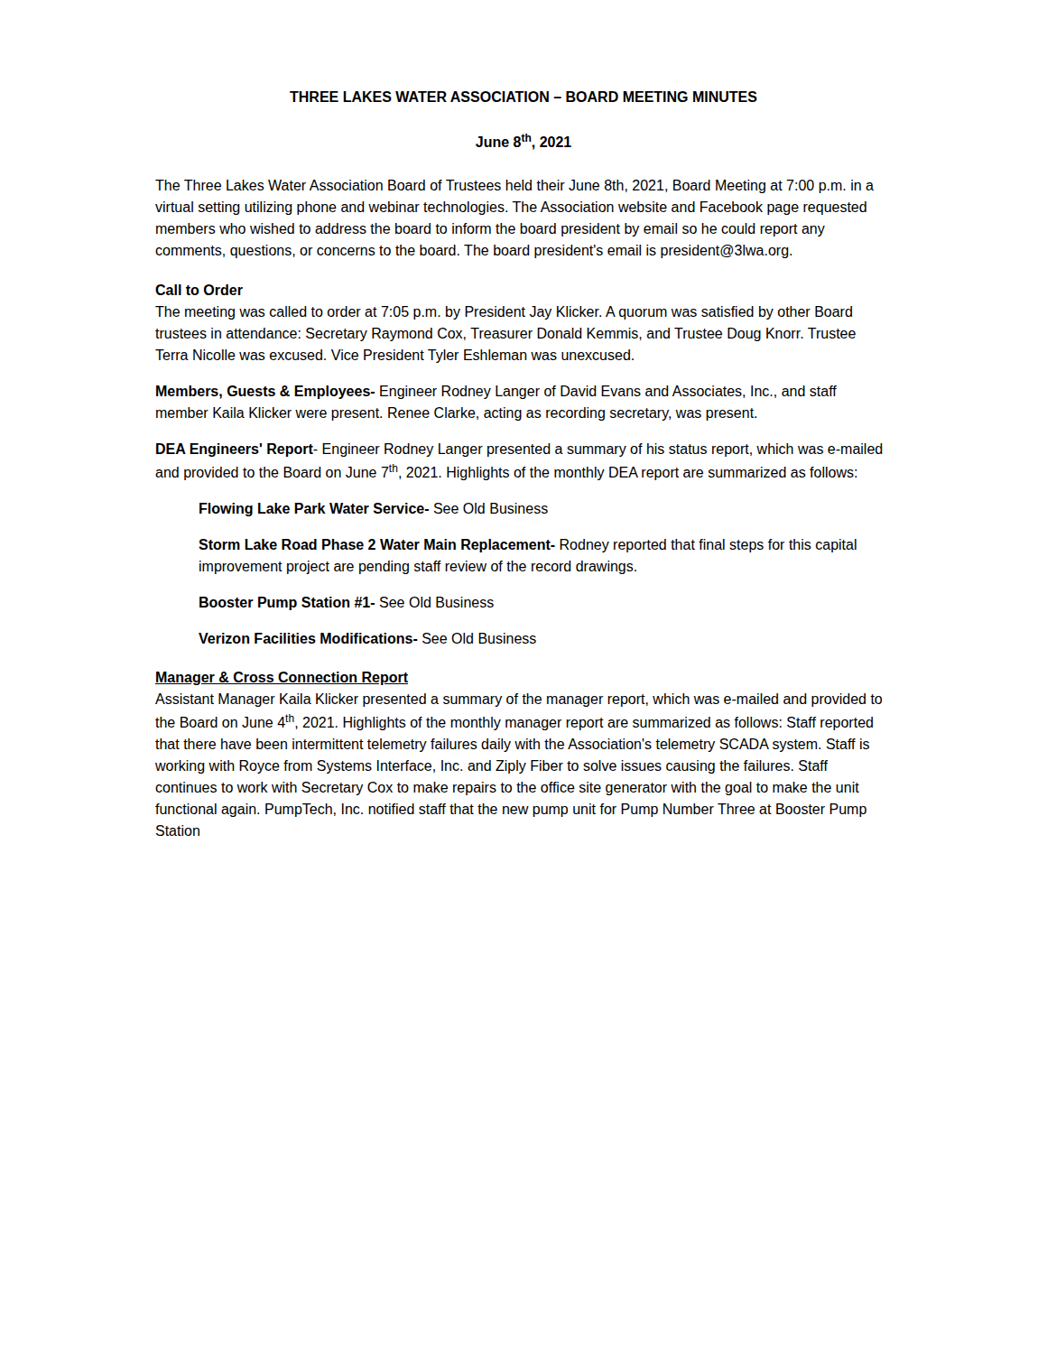THREE LAKES WATER ASSOCIATION – BOARD MEETING MINUTES
June 8th, 2021
The Three Lakes Water Association Board of Trustees held their June 8th, 2021, Board Meeting at 7:00 p.m. in a virtual setting utilizing phone and webinar technologies. The Association website and Facebook page requested members who wished to address the board to inform the board president by email so he could report any comments, questions, or concerns to the board. The board president's email is president@3lwa.org.
Call to Order
The meeting was called to order at 7:05 p.m. by President Jay Klicker. A quorum was satisfied by other Board trustees in attendance: Secretary Raymond Cox, Treasurer Donald Kemmis, and Trustee Doug Knorr. Trustee Terra Nicolle was excused. Vice President Tyler Eshleman was unexcused.
Members, Guests & Employees- Engineer Rodney Langer of David Evans and Associates, Inc., and staff member Kaila Klicker were present. Renee Clarke, acting as recording secretary, was present.
DEA Engineers' Report- Engineer Rodney Langer presented a summary of his status report, which was e-mailed and provided to the Board on June 7th, 2021. Highlights of the monthly DEA report are summarized as follows:
Flowing Lake Park Water Service- See Old Business
Storm Lake Road Phase 2 Water Main Replacement- Rodney reported that final steps for this capital improvement project are pending staff review of the record drawings.
Booster Pump Station #1- See Old Business
Verizon Facilities Modifications- See Old Business
Manager & Cross Connection Report
Assistant Manager Kaila Klicker presented a summary of the manager report, which was e-mailed and provided to the Board on June 4th, 2021. Highlights of the monthly manager report are summarized as follows: Staff reported that there have been intermittent telemetry failures daily with the Association's telemetry SCADA system. Staff is working with Royce from Systems Interface, Inc. and Ziply Fiber to solve issues causing the failures. Staff continues to work with Secretary Cox to make repairs to the office site generator with the goal to make the unit functional again. PumpTech, Inc. notified staff that the new pump unit for Pump Number Three at Booster Pump Station